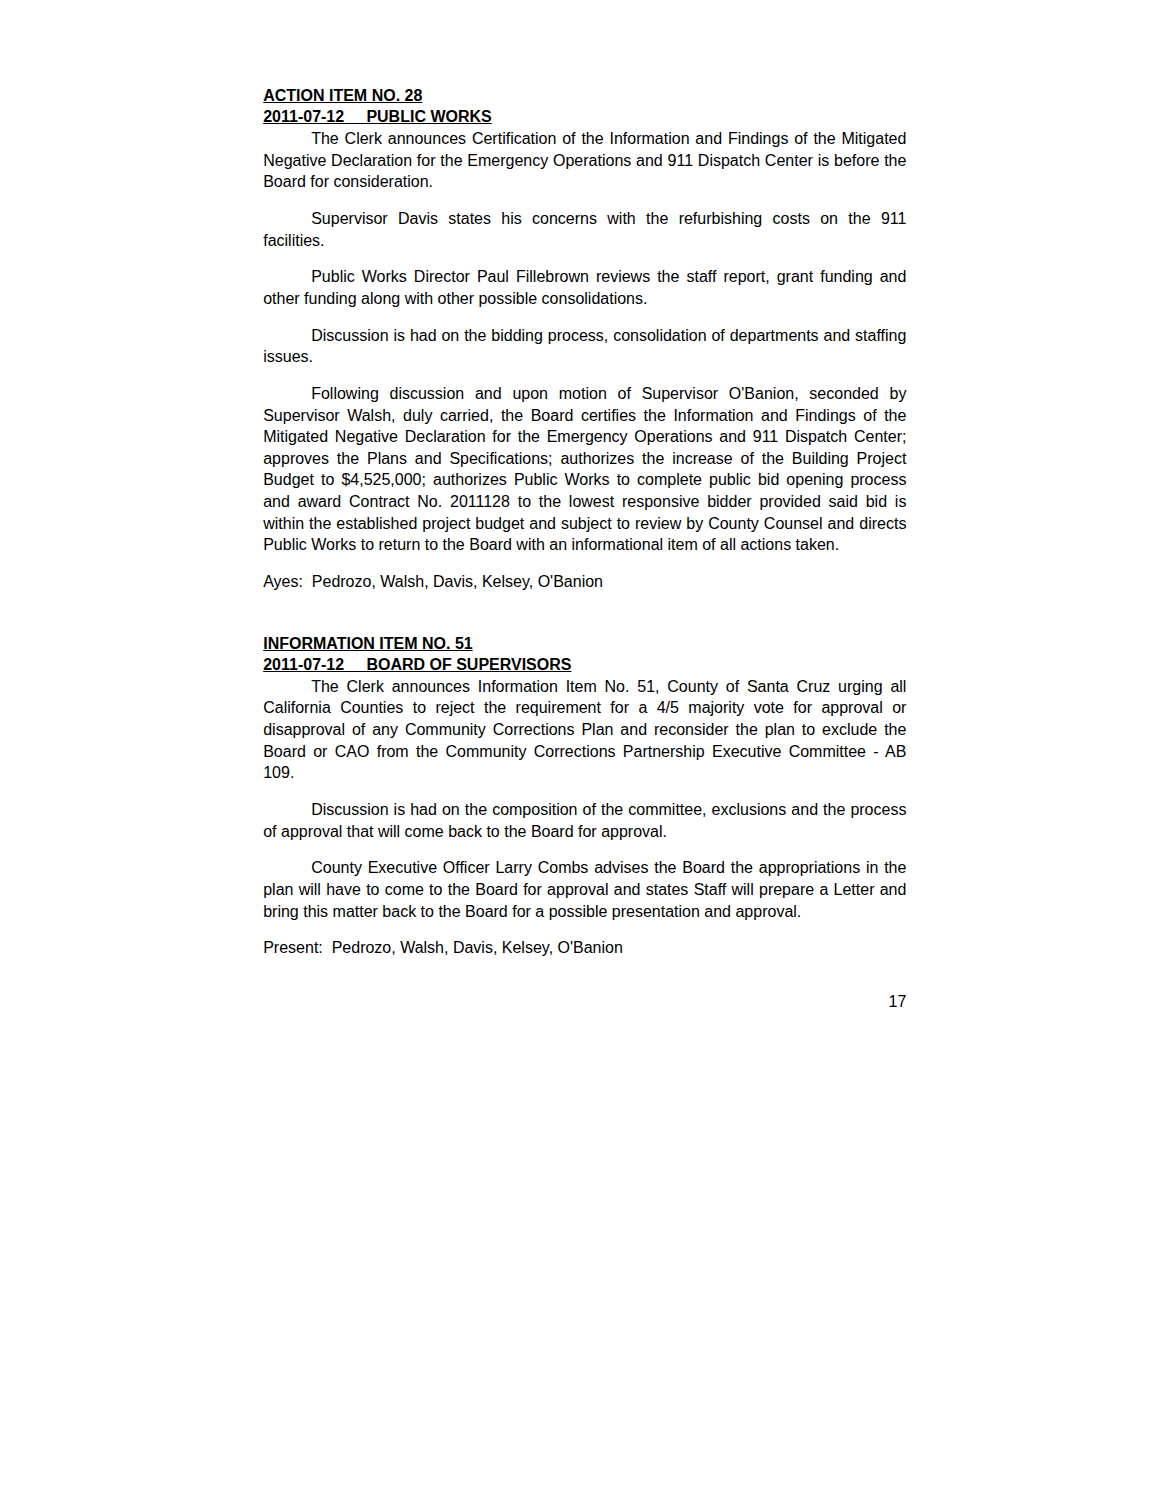ACTION ITEM NO. 28
2011-07-12 PUBLIC WORKS
The Clerk announces Certification of the Information and Findings of the Mitigated Negative Declaration for the Emergency Operations and 911 Dispatch Center is before the Board for consideration.
Supervisor Davis states his concerns with the refurbishing costs on the 911 facilities.
Public Works Director Paul Fillebrown reviews the staff report, grant funding and other funding along with other possible consolidations.
Discussion is had on the bidding process, consolidation of departments and staffing issues.
Following discussion and upon motion of Supervisor O'Banion, seconded by Supervisor Walsh, duly carried, the Board certifies the Information and Findings of the Mitigated Negative Declaration for the Emergency Operations and 911 Dispatch Center; approves the Plans and Specifications; authorizes the increase of the Building Project Budget to $4,525,000; authorizes Public Works to complete public bid opening process and award Contract No. 2011128 to the lowest responsive bidder provided said bid is within the established project budget and subject to review by County Counsel and directs Public Works to return to the Board with an informational item of all actions taken.
Ayes: Pedrozo, Walsh, Davis, Kelsey, O'Banion
INFORMATION ITEM NO. 51
2011-07-12 BOARD OF SUPERVISORS
The Clerk announces Information Item No. 51, County of Santa Cruz urging all California Counties to reject the requirement for a 4/5 majority vote for approval or disapproval of any Community Corrections Plan and reconsider the plan to exclude the Board or CAO from the Community Corrections Partnership Executive Committee - AB 109.
Discussion is had on the composition of the committee, exclusions and the process of approval that will come back to the Board for approval.
County Executive Officer Larry Combs advises the Board the appropriations in the plan will have to come to the Board for approval and states Staff will prepare a Letter and bring this matter back to the Board for a possible presentation and approval.
Present: Pedrozo, Walsh, Davis, Kelsey, O'Banion
17